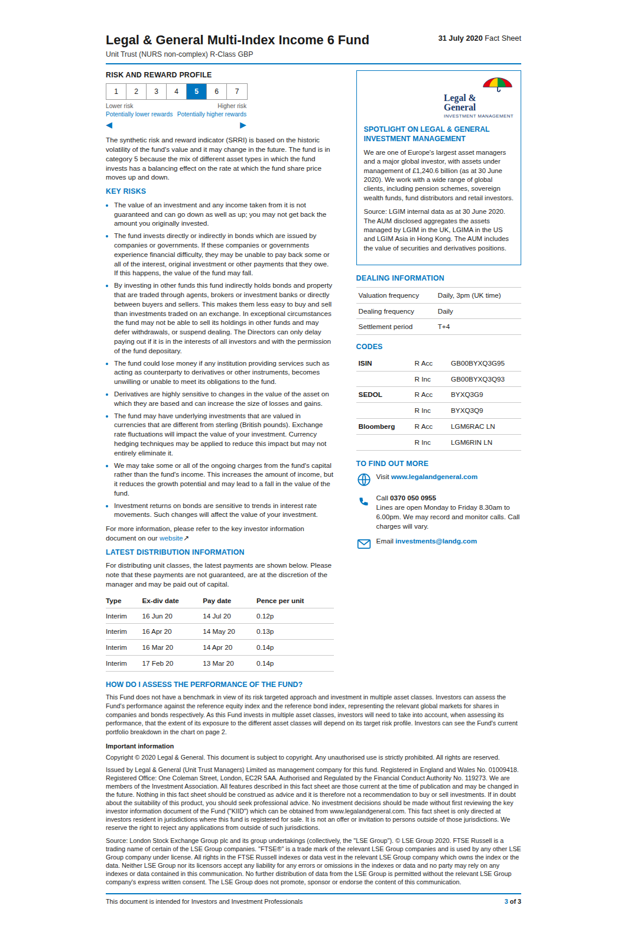Legal & General Multi-Index Income 6 Fund
Unit Trust (NURS non-complex) R-Class GBP
31 July 2020 Fact Sheet
RISK AND REWARD PROFILE
1
2
3
4
5
6
7
Lower risk Higher risk
Potentially lower rewards Potentially higher rewards
◀▶
The synthetic risk and reward indicator (SRRI) is based on the historic volatility of the fund's value and it may change in the future. The fund is in category 5 because the mix of different asset types in which the fund invests has a balancing effect on the rate at which the fund share price moves up and down.
KEY RISKS
The value of an investment and any income taken from it is not guaranteed and can go down as well as up; you may not get back the amount you originally invested.
The fund invests directly or indirectly in bonds which are issued by companies or governments. If these companies or governments experience financial difficulty, they may be unable to pay back some or all of the interest, original investment or other payments that they owe. If this happens, the value of the fund may fall.
By investing in other funds this fund indirectly holds bonds and property that are traded through agents, brokers or investment banks or directly between buyers and sellers. This makes them less easy to buy and sell than investments traded on an exchange. In exceptional circumstances the fund may not be able to sell its holdings in other funds and may defer withdrawals, or suspend dealing. The Directors can only delay paying out if it is in the interests of all investors and with the permission of the fund depositary.
The fund could lose money if any institution providing services such as acting as counterparty to derivatives or other instruments, becomes unwilling or unable to meet its obligations to the fund.
Derivatives are highly sensitive to changes in the value of the asset on which they are based and can increase the size of losses and gains.
The fund may have underlying investments that are valued in currencies that are different from sterling (British pounds). Exchange rate fluctuations will impact the value of your investment. Currency hedging techniques may be applied to reduce this impact but may not entirely eliminate it.
We may take some or all of the ongoing charges from the fund's capital rather than the fund's income. This increases the amount of income, but it reduces the growth potential and may lead to a fall in the value of the fund.
Investment returns on bonds are sensitive to trends in interest rate movements. Such changes will affect the value of your investment.
For more information, please refer to the key investor information document on our website↗
LATEST DISTRIBUTION INFORMATION
For distributing unit classes, the latest payments are shown below. Please note that these payments are not guaranteed, are at the discretion of the manager and may be paid out of capital.
| Type | Ex-div date | Pay date | Pence per unit |
| --- | --- | --- | --- |
| Interim | 16 Jun 20 | 14 Jul 20 | 0.12p |
| Interim | 16 Apr 20 | 14 May 20 | 0.13p |
| Interim | 16 Mar 20 | 14 Apr 20 | 0.14p |
| Interim | 17 Feb 20 | 13 Mar 20 | 0.14p |
Legal &
General
Investment Management
SPOTLIGHT ON LEGAL & GENERAL
INVESTMENT MANAGEMENT
We are one of Europe's largest asset managers and a major global investor, with assets under management of £1,240.6 billion (as at 30 June 2020). We work with a wide range of global clients, including pension schemes, sovereign wealth funds, fund distributors and retail investors.
Source: LGIM internal data as at 30 June 2020. The AUM disclosed aggregates the assets managed by LGIM in the UK, LGIMA in the US and LGIM Asia in Hong Kong. The AUM includes the value of securities and derivatives positions.
DEALING INFORMATION
| Valuation frequency | Daily, 3pm (UK time) |
| Dealing frequency | Daily |
| Settlement period | T+4 |
CODES
| ISIN | R Acc | GB00BYXQ3G95 |
| | R Inc | GB00BYXQ3Q93 |
| SEDOL | R Acc | BYXQ3G9 |
| | R Inc | BYXQ3Q9 |
| Bloomberg | R Acc | LGM6RAC LN |
| | R Inc | LGM6RIN LN |
TO FIND OUT MORE
Visit www.legalandgeneral.com
Call 0370 050 0955
Lines are open Monday to Friday 8.30am to 6.00pm. We may record and monitor calls. Call charges will vary.
Email investments@landg.com
HOW DO I ASSESS THE PERFORMANCE OF THE FUND?
This Fund does not have a benchmark in view of its risk targeted approach and investment in multiple asset classes. Investors can assess the Fund's performance against the reference equity index and the reference bond index, representing the relevant global markets for shares in companies and bonds respectively. As this Fund invests in multiple asset classes, investors will need to take into account, when assessing its performance, that the extent of its exposure to the different asset classes will depend on its target risk profile. Investors can see the Fund's current portfolio breakdown in the chart on page 2.
Important information
Copyright © 2020 Legal & General. This document is subject to copyright. Any unauthorised use is strictly prohibited. All rights are reserved.
Issued by Legal & General (Unit Trust Managers) Limited as management company for this fund. Registered in England and Wales No. 01009418. Registered Office: One Coleman Street, London, EC2R 5AA. Authorised and Regulated by the Financial Conduct Authority No. 119273. We are members of the Investment Association. All features described in this fact sheet are those current at the time of publication and may be changed in the future. Nothing in this fact sheet should be construed as advice and it is therefore not a recommendation to buy or sell investments. If in doubt about the suitability of this product, you should seek professional advice. No investment decisions should be made without first reviewing the key investor information document of the Fund ("KIID") which can be obtained from www.legalandgeneral.com. This fact sheet is only directed at investors resident in jurisdictions where this fund is registered for sale. It is not an offer or invitation to persons outside of those jurisdictions. We reserve the right to reject any applications from outside of such jurisdictions.
Source: London Stock Exchange Group plc and its group undertakings (collectively, the "LSE Group"). © LSE Group 2020. FTSE Russell is a trading name of certain of the LSE Group companies. "FTSE®" is a trade mark of the relevant LSE Group companies and is used by any other LSE Group company under license. All rights in the FTSE Russell indexes or data vest in the relevant LSE Group company which owns the index or the data. Neither LSE Group nor its licensors accept any liability for any errors or omissions in the indexes or data and no party may rely on any indexes or data contained in this communication. No further distribution of data from the LSE Group is permitted without the relevant LSE Group company's express written consent. The LSE Group does not promote, sponsor or endorse the content of this communication.
This document is intended for Investors and Investment Professionals
3 of 3